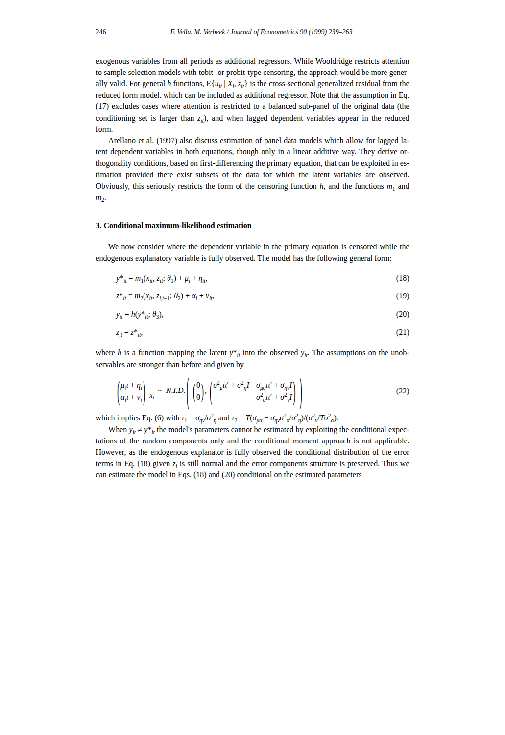246 F. Vella, M. Verbeek / Journal of Econometrics 90 (1999) 239–263
exogenous variables from all periods as additional regressors. While Wooldridge restricts attention to sample selection models with tobit- or probit-type censoring, the approach would be more generally valid. For general h functions, E{uit | Xi, zit} is the cross-sectional generalized residual from the reduced form model, which can be included as additional regressor. Note that the assumption in Eq. (17) excludes cases where attention is restricted to a balanced sub-panel of the original data (the conditioning set is larger than zit), and when lagged dependent variables appear in the reduced form.
Arellano et al. (1997) also discuss estimation of panel data models which allow for lagged latent dependent variables in both equations, though only in a linear additive way. They derive orthogonality conditions, based on first-differencing the primary equation, that can be exploited in estimation provided there exist subsets of the data for which the latent variables are observed. Obviously, this seriously restricts the form of the censoring function h, and the functions m1 and m2.
3. Conditional maximum-likelihood estimation
We now consider where the dependent variable in the primary equation is censored while the endogenous explanatory variable is fully observed. The model has the following general form:
y*it = m1(xit, zit; θ1) + μi + ηit,
(18)
z*it = m2(xit, zi,t−1; θ2) + αi + vit,
(19)
yit = h(y*it; θ3),
(20)
zit = z*it,
(21)
where h is a function mapping the latent y*it into the observed yit. The assumptions on the unobservables are stronger than before and given by
( μiι + ηi αiι + vi ) Xi ~ N.I.D.( ( 0 0 ) , ( σ2μιι′ + σ2ηI σμαιι′ + σηvI σ2αιι′ + σ2vI ) )
(22)
which implies Eq. (6) with τ1 = σηv/σ2η and τ2 = T(σμα − σηvσ2α/σ2η)/(σ2v/Tσ2α).
When yit ≠ y*it the model's parameters cannot be estimated by exploiting the conditional expectations of the random components only and the conditional moment approach is not applicable. However, as the endogenous explanator is fully observed the conditional distribution of the error terms in Eq. (18) given zi is still normal and the error components structure is preserved. Thus we can estimate the model in Eqs. (18) and (20) conditional on the estimated parameters